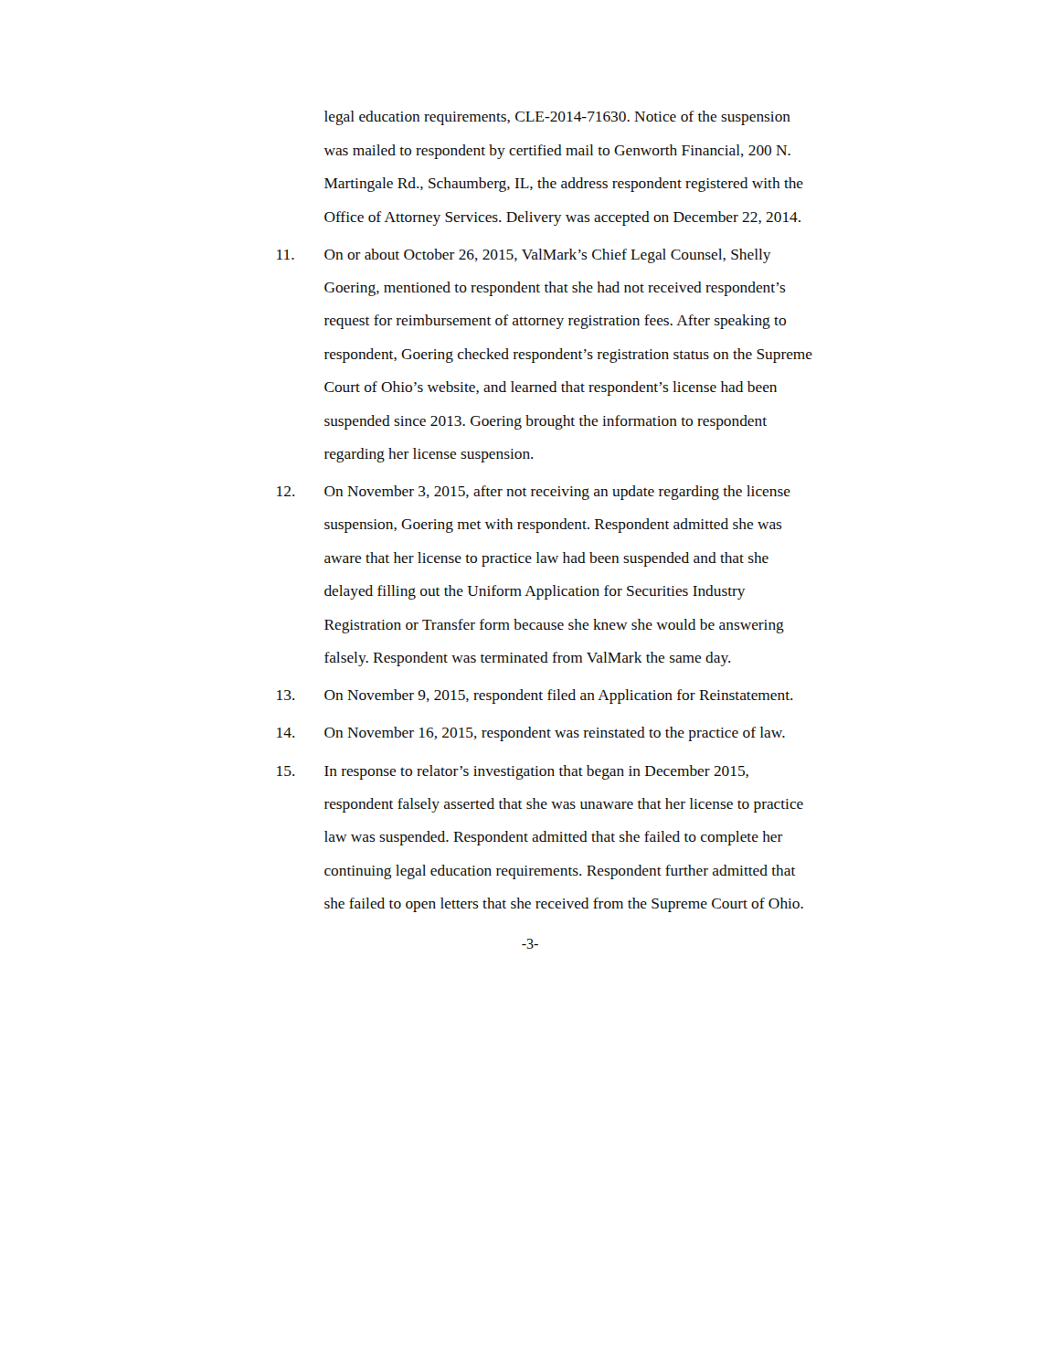legal education requirements, CLE-2014-71630. Notice of the suspension was mailed to respondent by certified mail to Genworth Financial, 200 N. Martingale Rd., Schaumberg, IL, the address respondent registered with the Office of Attorney Services. Delivery was accepted on December 22, 2014.
11. On or about October 26, 2015, ValMark’s Chief Legal Counsel, Shelly Goering, mentioned to respondent that she had not received respondent’s request for reimbursement of attorney registration fees. After speaking to respondent, Goering checked respondent’s registration status on the Supreme Court of Ohio’s website, and learned that respondent’s license had been suspended since 2013. Goering brought the information to respondent regarding her license suspension.
12. On November 3, 2015, after not receiving an update regarding the license suspension, Goering met with respondent. Respondent admitted she was aware that her license to practice law had been suspended and that she delayed filling out the Uniform Application for Securities Industry Registration or Transfer form because she knew she would be answering falsely. Respondent was terminated from ValMark the same day.
13. On November 9, 2015, respondent filed an Application for Reinstatement.
14. On November 16, 2015, respondent was reinstated to the practice of law.
15. In response to relator’s investigation that began in December 2015, respondent falsely asserted that she was unaware that her license to practice law was suspended. Respondent admitted that she failed to complete her continuing legal education requirements. Respondent further admitted that she failed to open letters that she received from the Supreme Court of Ohio.
-3-